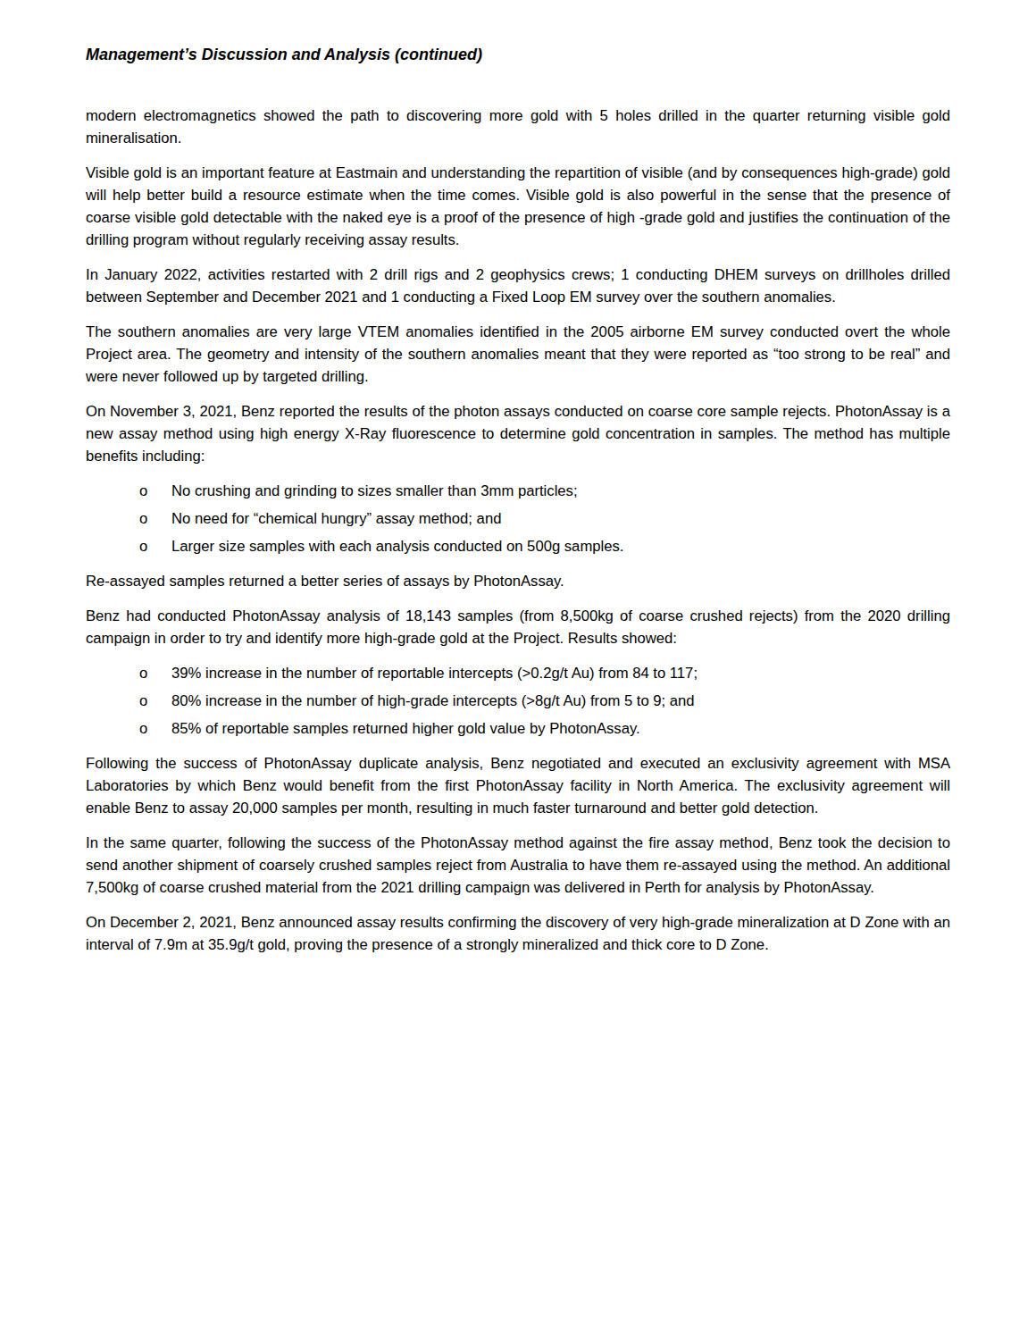Management’s Discussion and Analysis (continued)
modern electromagnetics showed the path to discovering more gold with 5 holes drilled in the quarter returning visible gold mineralisation.
Visible gold is an important feature at Eastmain and understanding the repartition of visible (and by consequences high-grade) gold will help better build a resource estimate when the time comes. Visible gold is also powerful in the sense that the presence of coarse visible gold detectable with the naked eye is a proof of the presence of high -grade gold and justifies the continuation of the drilling program without regularly receiving assay results.
In January 2022, activities restarted with 2 drill rigs and 2 geophysics crews; 1 conducting DHEM surveys on drillholes drilled between September and December 2021 and 1 conducting a Fixed Loop EM survey over the southern anomalies.
The southern anomalies are very large VTEM anomalies identified in the 2005 airborne EM survey conducted overt the whole Project area. The geometry and intensity of the southern anomalies meant that they were reported as “too strong to be real” and were never followed up by targeted drilling.
On November 3, 2021, Benz reported the results of the photon assays conducted on coarse core sample rejects. PhotonAssay is a new assay method using high energy X-Ray fluorescence to determine gold concentration in samples. The method has multiple benefits including:
No crushing and grinding to sizes smaller than 3mm particles;
No need for “chemical hungry” assay method; and
Larger size samples with each analysis conducted on 500g samples.
Re-assayed samples returned a better series of assays by PhotonAssay.
Benz had conducted PhotonAssay analysis of 18,143 samples (from 8,500kg of coarse crushed rejects) from the 2020 drilling campaign in order to try and identify more high-grade gold at the Project. Results showed:
39% increase in the number of reportable intercepts (>0.2g/t Au) from 84 to 117;
80% increase in the number of high-grade intercepts (>8g/t Au) from 5 to 9; and
85% of reportable samples returned higher gold value by PhotonAssay.
Following the success of PhotonAssay duplicate analysis, Benz negotiated and executed an exclusivity agreement with MSA Laboratories by which Benz would benefit from the first PhotonAssay facility in North America. The exclusivity agreement will enable Benz to assay 20,000 samples per month, resulting in much faster turnaround and better gold detection.
In the same quarter, following the success of the PhotonAssay method against the fire assay method, Benz took the decision to send another shipment of coarsely crushed samples reject from Australia to have them re-assayed using the method. An additional 7,500kg of coarse crushed material from the 2021 drilling campaign was delivered in Perth for analysis by PhotonAssay.
On December 2, 2021, Benz announced assay results confirming the discovery of very high-grade mineralization at D Zone with an interval of 7.9m at 35.9g/t gold, proving the presence of a strongly mineralized and thick core to D Zone.